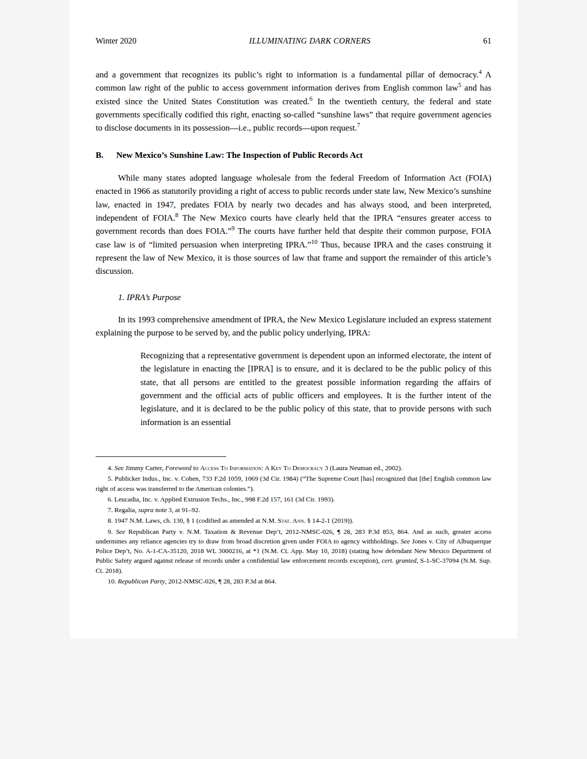Winter 2020 ILLUMINATING DARK CORNERS 61
and a government that recognizes its public’s right to information is a fundamental pillar of democracy.4 A common law right of the public to access government information derives from English common law5 and has existed since the United States Constitution was created.6 In the twentieth century, the federal and state governments specifically codified this right, enacting so-called “sunshine laws” that require government agencies to disclose documents in its possession—i.e., public records—upon request.7
B. New Mexico’s Sunshine Law: The Inspection of Public Records Act
While many states adopted language wholesale from the federal Freedom of Information Act (FOIA) enacted in 1966 as statutorily providing a right of access to public records under state law, New Mexico’s sunshine law, enacted in 1947, predates FOIA by nearly two decades and has always stood, and been interpreted, independent of FOIA.8 The New Mexico courts have clearly held that the IPRA “ensures greater access to government records than does FOIA.”9 The courts have further held that despite their common purpose, FOIA case law is of “limited persuasion when interpreting IPRA.”10 Thus, because IPRA and the cases construing it represent the law of New Mexico, it is those sources of law that frame and support the remainder of this article’s discussion.
1. IPRA’s Purpose
In its 1993 comprehensive amendment of IPRA, the New Mexico Legislature included an express statement explaining the purpose to be served by, and the public policy underlying, IPRA:
Recognizing that a representative government is dependent upon an informed electorate, the intent of the legislature in enacting the [IPRA] is to ensure, and it is declared to be the public policy of this state, that all persons are entitled to the greatest possible information regarding the affairs of government and the official acts of public officers and employees. It is the further intent of the legislature, and it is declared to be the public policy of this state, that to provide persons with such information is an essential
4. See Jimmy Carter, Foreword to Access To Information: A Key To Democracy 3 (Laura Neuman ed., 2002).
5. Publicker Indus., Inc. v. Cohen, 733 F.2d 1059, 1069 (3d Cir. 1984) (“The Supreme Court [has] recognized that [the] English common law right of access was transferred to the American colonies.”).
6. Leucadia, Inc. v. Applied Extrusion Techs., Inc., 998 F.2d 157, 161 (3d Cir. 1993).
7. Regalia, supra note 3, at 91–92.
8. 1947 N.M. Laws, ch. 130, § 1 (codified as amended at N.M. Stat. Ann. § 14-2-1 (2019)).
9. See Republican Party v. N.M. Taxation & Revenue Dep’t, 2012-NMSC-026, ¶ 28, 283 P.3d 853, 864. And as such, greater access undermines any reliance agencies try to draw from broad discretion given under FOIA to agency withholdings. See Jones v. City of Albuquerque Police Dep’t, No. A-1-CA-35120, 2018 WL 3000216, at *1 (N.M. Ct. App. May 10, 2018) (stating how defendant New Mexico Department of Public Safety argued against release of records under a confidential law enforcement records exception), cert. granted, S-1-SC-37094 (N.M. Sup. Ct. 2018).
10. Republican Party, 2012-NMSC-026, ¶ 28, 283 P.3d at 864.